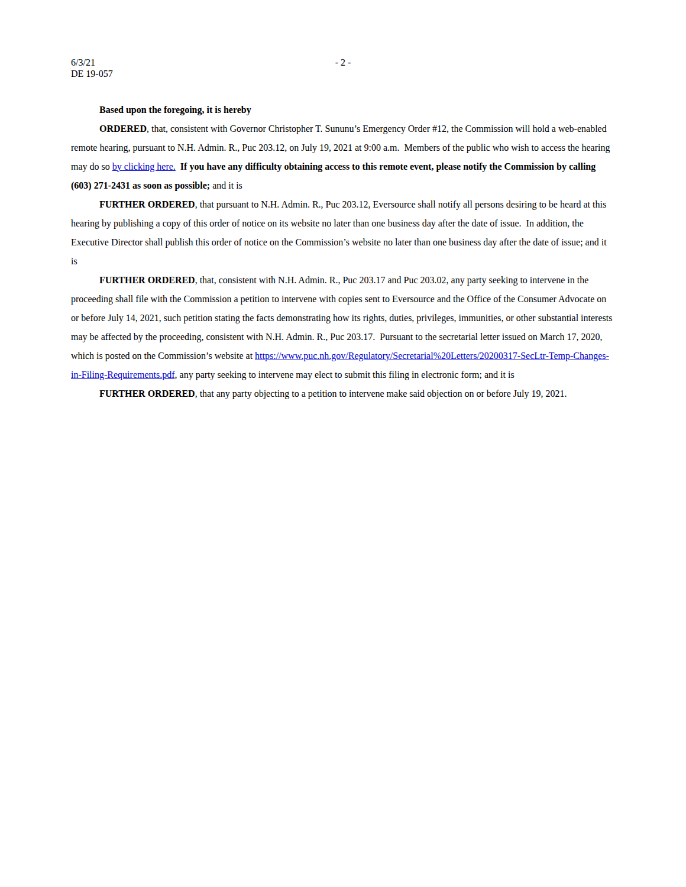6/3/21
DE 19-057
- 2 -
Based upon the foregoing, it is hereby
ORDERED, that, consistent with Governor Christopher T. Sununu’s Emergency Order #12, the Commission will hold a web-enabled remote hearing, pursuant to N.H. Admin. R., Puc 203.12, on July 19, 2021 at 9:00 a.m. Members of the public who wish to access the hearing may do so by clicking here. If you have any difficulty obtaining access to this remote event, please notify the Commission by calling (603) 271-2431 as soon as possible; and it is
FURTHER ORDERED, that pursuant to N.H. Admin. R., Puc 203.12, Eversource shall notify all persons desiring to be heard at this hearing by publishing a copy of this order of notice on its website no later than one business day after the date of issue. In addition, the Executive Director shall publish this order of notice on the Commission’s website no later than one business day after the date of issue; and it is
FURTHER ORDERED, that, consistent with N.H. Admin. R., Puc 203.17 and Puc 203.02, any party seeking to intervene in the proceeding shall file with the Commission a petition to intervene with copies sent to Eversource and the Office of the Consumer Advocate on or before July 14, 2021, such petition stating the facts demonstrating how its rights, duties, privileges, immunities, or other substantial interests may be affected by the proceeding, consistent with N.H. Admin. R., Puc 203.17. Pursuant to the secretarial letter issued on March 17, 2020, which is posted on the Commission’s website at https://www.puc.nh.gov/Regulatory/Secretarial%20Letters/20200317-SecLtr-Temp-Changes-in-Filing-Requirements.pdf, any party seeking to intervene may elect to submit this filing in electronic form; and it is
FURTHER ORDERED, that any party objecting to a petition to intervene make said objection on or before July 19, 2021.